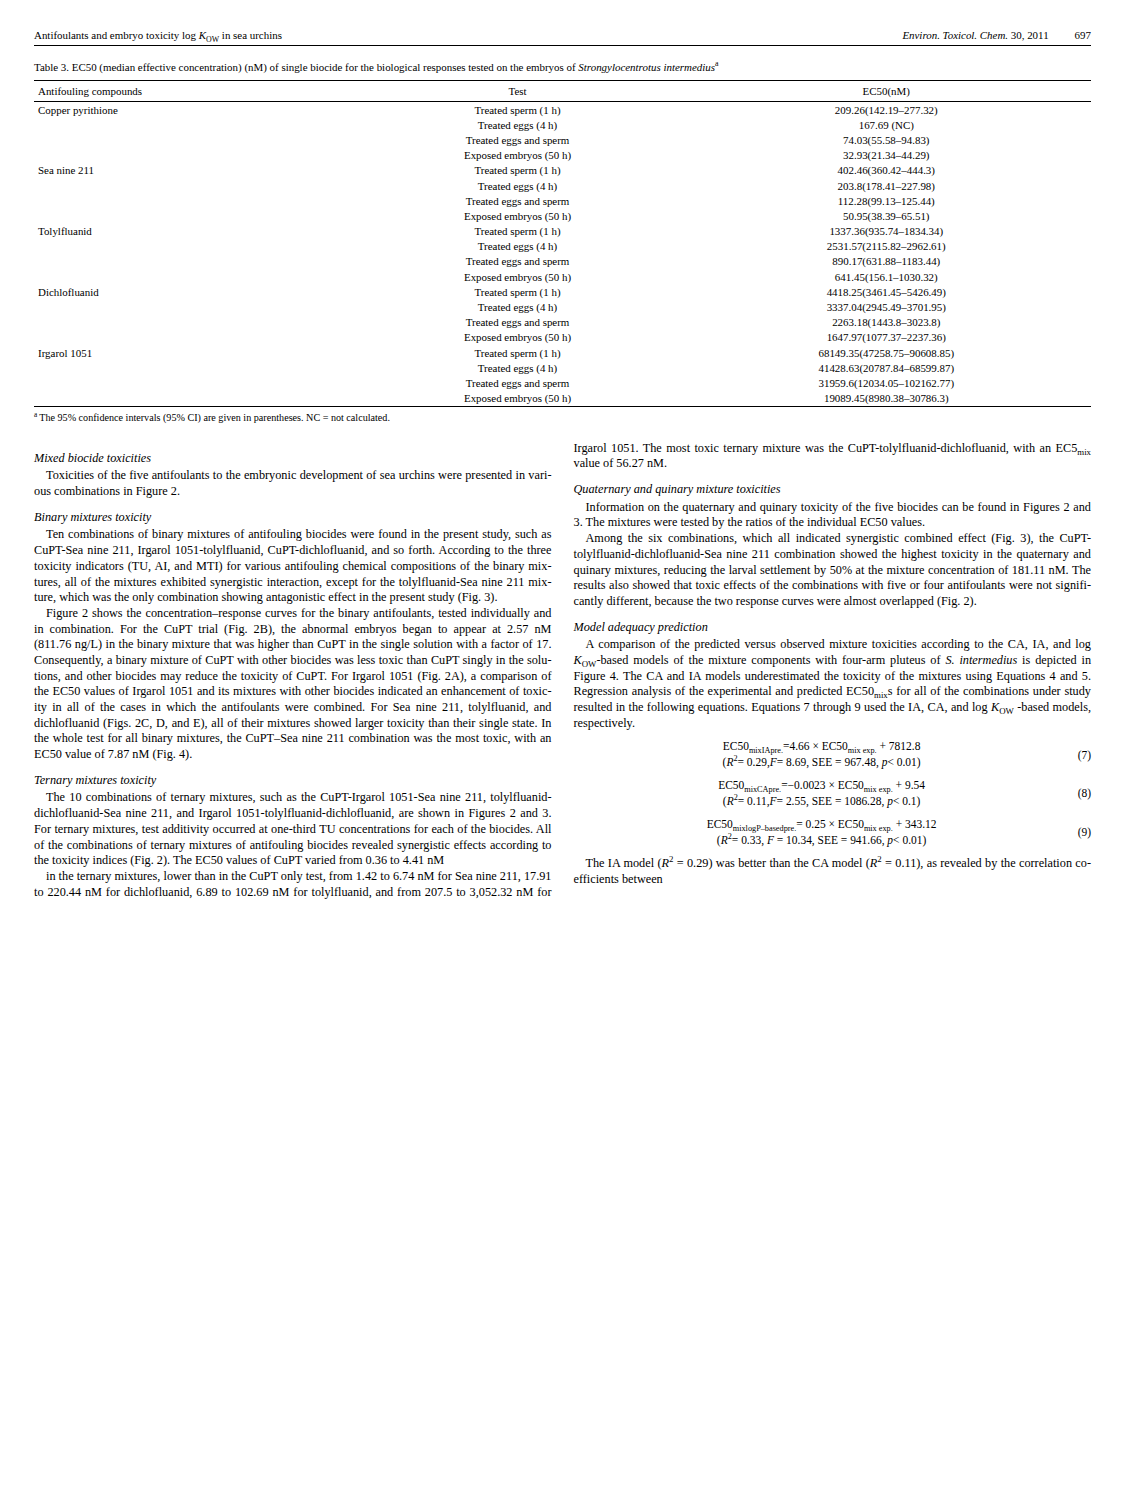Antifoulants and embryo toxicity log KOW in sea urchins
Environ. Toxicol. Chem. 30, 2011697
Table 3. EC50 (median effective concentration) (nM) of single biocide for the biological responses tested on the embryos of Strongylocentrotus intermediusa
| Antifouling compounds | Test | EC50(nM) |
| --- | --- | --- |
| Copper pyrithione | Treated sperm (1 h) | 209.26(142.19–277.32) |
| | Treated eggs (4 h) | 167.69 (NC) |
| | Treated eggs and sperm | 74.03(55.58–94.83) |
| | Exposed embryos (50 h) | 32.93(21.34–44.29) |
| Sea nine 211 | Treated sperm (1 h) | 402.46(360.42–444.3) |
| | Treated eggs (4 h) | 203.8(178.41–227.98) |
| | Treated eggs and sperm | 112.28(99.13–125.44) |
| | Exposed embryos (50 h) | 50.95(38.39–65.51) |
| Tolylfluanid | Treated sperm (1 h) | 1337.36(935.74–1834.34) |
| | Treated eggs (4 h) | 2531.57(2115.82–2962.61) |
| | Treated eggs and sperm | 890.17(631.88–1183.44) |
| | Exposed embryos (50 h) | 641.45(156.1–1030.32) |
| Dichlofluanid | Treated sperm (1 h) | 4418.25(3461.45–5426.49) |
| | Treated eggs (4 h) | 3337.04(2945.49–3701.95) |
| | Treated eggs and sperm | 2263.18(1443.8–3023.8) |
| | Exposed embryos (50 h) | 1647.97(1077.37–2237.36) |
| Irgarol 1051 | Treated sperm (1 h) | 68149.35(47258.75–90608.85) |
| | Treated eggs (4 h) | 41428.63(20787.84–68599.87) |
| | Treated eggs and sperm | 31959.6(12034.05–102162.77) |
| | Exposed embryos (50 h) | 19089.45(8980.38–30786.3) |
a The 95% confidence intervals (95% CI) are given in parentheses. NC = not calculated.
Mixed biocide toxicities
Toxicities of the five antifoulants to the embryonic development of sea urchins were presented in various combinations in Figure 2.
Binary mixtures toxicity
Ten combinations of binary mixtures of antifouling biocides were found in the present study, such as CuPT-Sea nine 211, Irgarol 1051-tolylfluanid, CuPT-dichlofluanid, and so forth. According to the three toxicity indicators (TU, AI, and MTI) for various antifouling chemical compositions of the binary mixtures, all of the mixtures exhibited synergistic interaction, except for the tolylfluanid-Sea nine 211 mixture, which was the only combination showing antagonistic effect in the present study (Fig. 3).
Figure 2 shows the concentration–response curves for the binary antifoulants, tested individually and in combination. For the CuPT trial (Fig. 2B), the abnormal embryos began to appear at 2.57 nM (811.76 ng/L) in the binary mixture that was higher than CuPT in the single solution with a factor of 17. Consequently, a binary mixture of CuPT with other biocides was less toxic than CuPT singly in the solutions, and other biocides may reduce the toxicity of CuPT. For Irgarol 1051 (Fig. 2A), a comparison of the EC50 values of Irgarol 1051 and its mixtures with other biocides indicated an enhancement of toxicity in all of the cases in which the antifoulants were combined. For Sea nine 211, tolylfluanid, and dichlofluanid (Figs. 2C, D, and E), all of their mixtures showed larger toxicity than their single state. In the whole test for all binary mixtures, the CuPT–Sea nine 211 combination was the most toxic, with an EC50 value of 7.87 nM (Fig. 4).
Ternary mixtures toxicity
The 10 combinations of ternary mixtures, such as the CuPT-Irgarol 1051-Sea nine 211, tolylfluanid-dichlofluanid-Sea nine 211, and Irgarol 1051-tolylfluanid-dichlofluanid, are shown in Figures 2 and 3. For ternary mixtures, test additivity occurred at one-third TU concentrations for each of the biocides. All of the combinations of ternary mixtures of antifouling biocides revealed synergistic effects according to the toxicity indices (Fig. 2). The EC50 values of CuPT varied from 0.36 to 4.41 nM
in the ternary mixtures, lower than in the CuPT only test, from 1.42 to 6.74 nM for Sea nine 211, 17.91 to 220.44 nM for dichlofluanid, 6.89 to 102.69 nM for tolylfluanid, and from 207.5 to 3,052.32 nM for Irgarol 1051. The most toxic ternary mixture was the CuPT-tolylfluanid-dichlofluanid, with an EC5mix value of 56.27 nM.
Quaternary and quinary mixture toxicities
Information on the quaternary and quinary toxicity of the five biocides can be found in Figures 2 and 3. The mixtures were tested by the ratios of the individual EC50 values.
Among the six combinations, which all indicated synergistic combined effect (Fig. 3), the CuPT-tolylfluanid-dichlofluanid-Sea nine 211 combination showed the highest toxicity in the quaternary and quinary mixtures, reducing the larval settlement by 50% at the mixture concentration of 181.11 nM. The results also showed that toxic effects of the combinations with five or four antifoulants were not significantly different, because the two response curves were almost overlapped (Fig. 2).
Model adequacy prediction
A comparison of the predicted versus observed mixture toxicities according to the CA, IA, and log KOW-based models of the mixture components with four-arm pluteus of S. intermedius is depicted in Figure 4. The CA and IA models underestimated the toxicity of the mixtures using Equations 4 and 5. Regression analysis of the experimental and predicted EC50mixs for all of the combinations under study resulted in the following equations. Equations 7 through 9 used the IA, CA, and log KOW -based models, respectively.
EC50mixIApre.=4.66 × EC50mix exp. + 7812.8
(R2= 0.29,F= 8.69, SEE = 967.48, p< 0.01)
(7)
EC50mixCApre.=−0.0023 × EC50mix exp. + 9.54
(R2= 0.11,F= 2.55, SEE = 1086.28, p< 0.1)
(8)
EC50mixlogP–basedpre.= 0.25 × EC50mix exp. + 343.12
(R2= 0.33, F = 10.34, SEE = 941.66, p< 0.01)
(9)
The IA model (R2 = 0.29) was better than the CA model (R2 = 0.11), as revealed by the correlation coefficients between